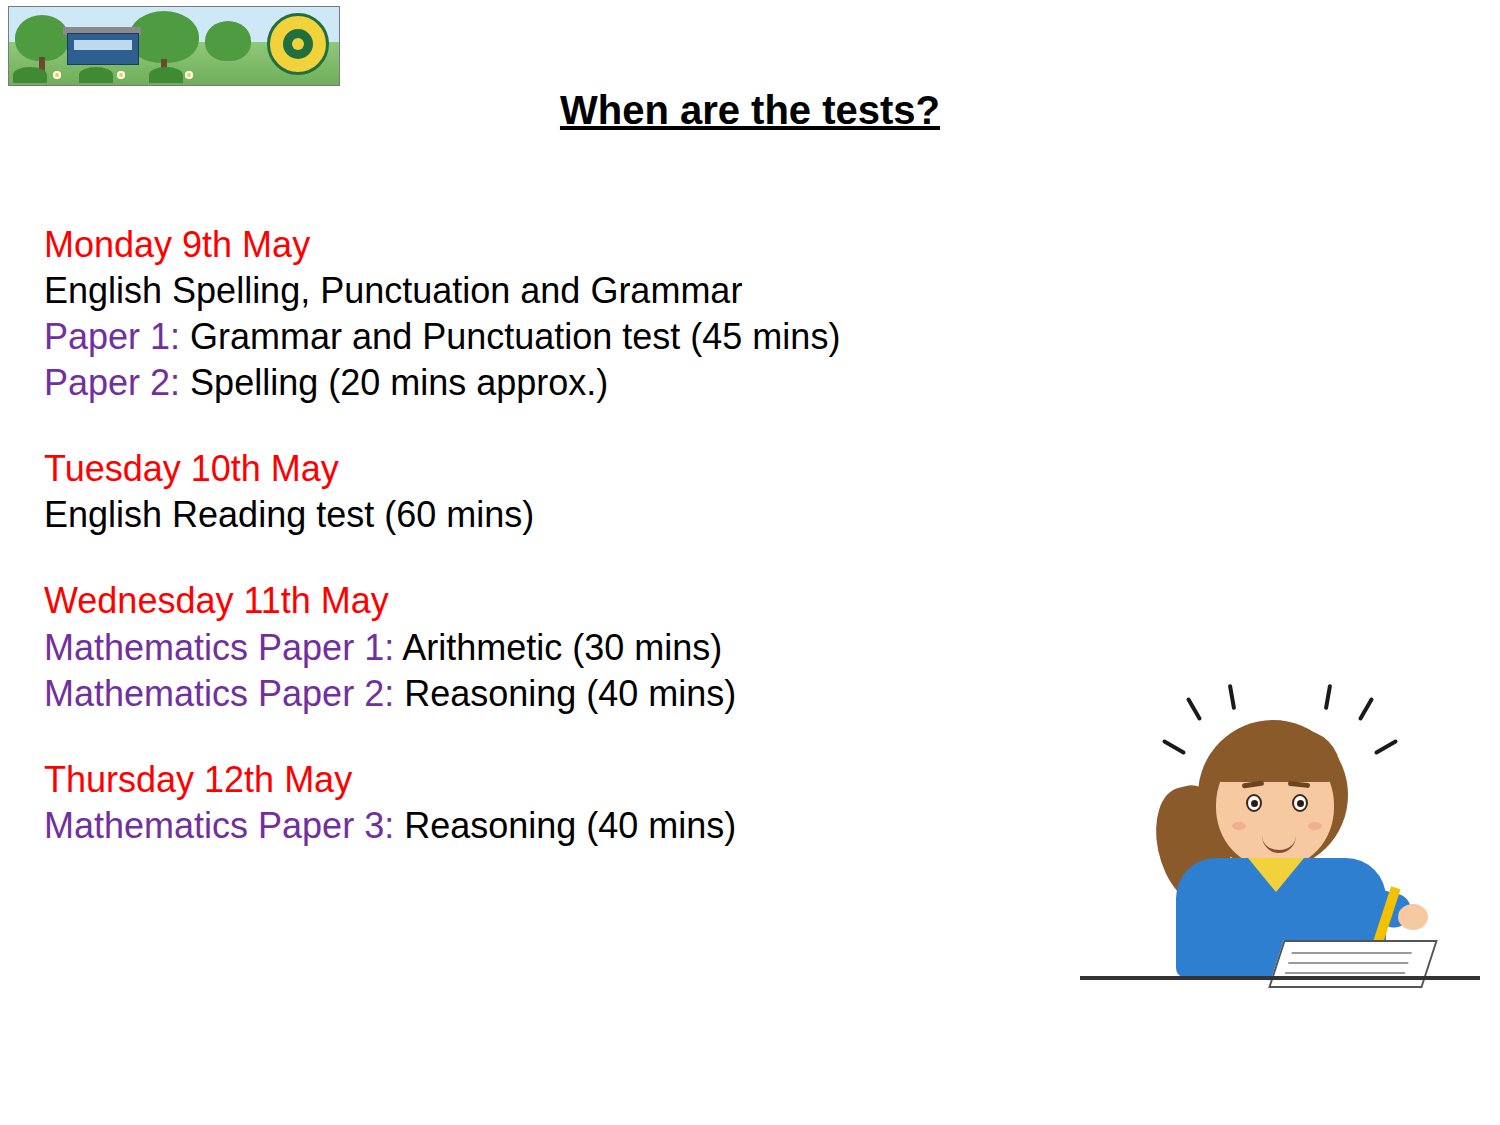When are the tests?
Monday 9th May
English Spelling, Punctuation and Grammar
Paper 1: Grammar and Punctuation test (45 mins)
Paper 2: Spelling (20 mins approx.)
Tuesday 10th May
English Reading test (60 mins)
Wednesday 11th May
Mathematics Paper 1: Arithmetic (30 mins)
Mathematics Paper 2: Reasoning (40 mins)
Thursday 12th May
Mathematics Paper 3: Reasoning (40 mins)